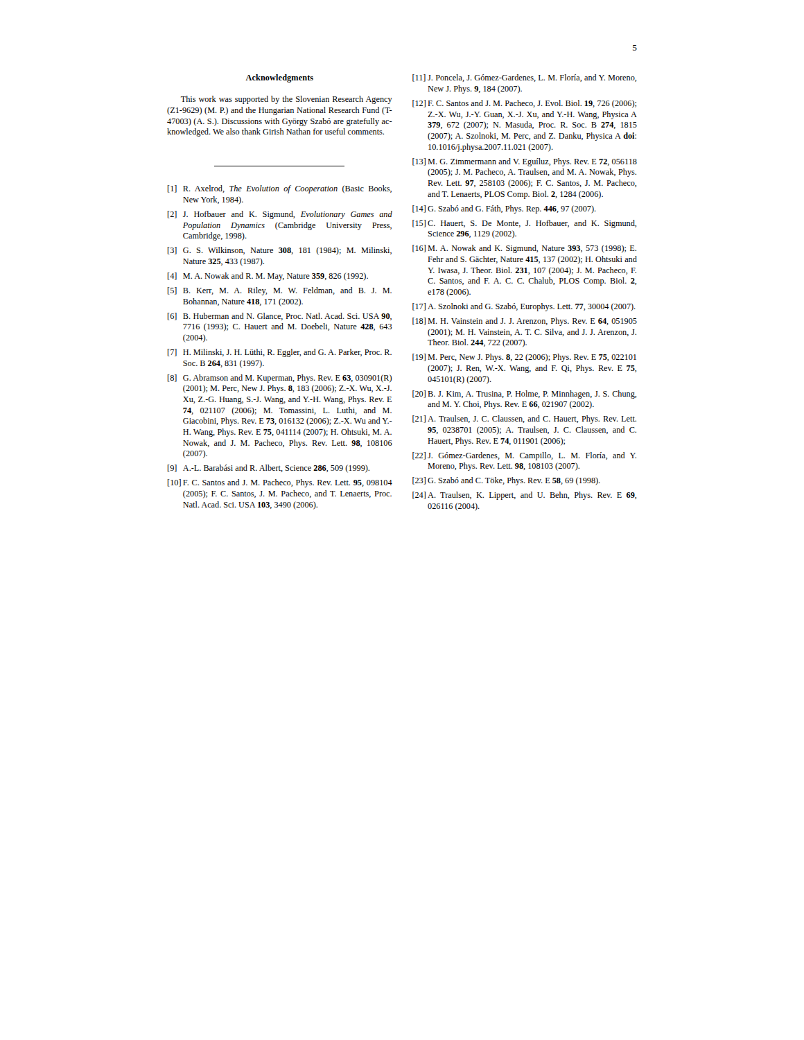5
Acknowledgments
This work was supported by the Slovenian Research Agency (Z1-9629) (M. P.) and the Hungarian National Research Fund (T-47003) (A. S.). Discussions with György Szabó are gratefully acknowledged. We also thank Girish Nathan for useful comments.
R. Axelrod, The Evolution of Cooperation (Basic Books, New York, 1984).
J. Hofbauer and K. Sigmund, Evolutionary Games and Population Dynamics (Cambridge University Press, Cambridge, 1998).
G. S. Wilkinson, Nature 308, 181 (1984); M. Milinski, Nature 325, 433 (1987).
M. A. Nowak and R. M. May, Nature 359, 826 (1992).
B. Kerr, M. A. Riley, M. W. Feldman, and B. J. M. Bohannan, Nature 418, 171 (2002).
B. Huberman and N. Glance, Proc. Natl. Acad. Sci. USA 90, 7716 (1993); C. Hauert and M. Doebeli, Nature 428, 643 (2004).
H. Milinski, J. H. Lüthi, R. Eggler, and G. A. Parker, Proc. R. Soc. B 264, 831 (1997).
G. Abramson and M. Kuperman, Phys. Rev. E 63, 030901(R) (2001); M. Perc, New J. Phys. 8, 183 (2006); Z.-X. Wu, X.-J. Xu, Z.-G. Huang, S.-J. Wang, and Y.-H. Wang, Phys. Rev. E 74, 021107 (2006); M. Tomassini, L. Luthi, and M. Giacobini, Phys. Rev. E 73, 016132 (2006); Z.-X. Wu and Y.-H. Wang, Phys. Rev. E 75, 041114 (2007); H. Ohtsuki, M. A. Nowak, and J. M. Pacheco, Phys. Rev. Lett. 98, 108106 (2007).
A.-L. Barabási and R. Albert, Science 286, 509 (1999).
F. C. Santos and J. M. Pacheco, Phys. Rev. Lett. 95, 098104 (2005); F. C. Santos, J. M. Pacheco, and T. Lenaerts, Proc. Natl. Acad. Sci. USA 103, 3490 (2006).
J. Poncela, J. Gómez-Gardenes, L. M. Floría, and Y. Moreno, New J. Phys. 9, 184 (2007).
F. C. Santos and J. M. Pacheco, J. Evol. Biol. 19, 726 (2006); Z.-X. Wu, J.-Y. Guan, X.-J. Xu, and Y.-H. Wang, Physica A 379, 672 (2007); N. Masuda, Proc. R. Soc. B 274, 1815 (2007); A. Szolnoki, M. Perc, and Z. Danku, Physica A doi: 10.1016/j.physa.2007.11.021 (2007).
M. G. Zimmermann and V. Eguíluz, Phys. Rev. E 72, 056118 (2005); J. M. Pacheco, A. Traulsen, and M. A. Nowak, Phys. Rev. Lett. 97, 258103 (2006); F. C. Santos, J. M. Pacheco, and T. Lenaerts, PLOS Comp. Biol. 2, 1284 (2006).
G. Szabó and G. Fáth, Phys. Rep. 446, 97 (2007).
C. Hauert, S. De Monte, J. Hofbauer, and K. Sigmund, Science 296, 1129 (2002).
M. A. Nowak and K. Sigmund, Nature 393, 573 (1998); E. Fehr and S. Gächter, Nature 415, 137 (2002); H. Ohtsuki and Y. Iwasa, J. Theor. Biol. 231, 107 (2004); J. M. Pacheco, F. C. Santos, and F. A. C. C. Chalub, PLOS Comp. Biol. 2, e178 (2006).
A. Szolnoki and G. Szabó, Europhys. Lett. 77, 30004 (2007).
M. H. Vainstein and J. J. Arenzon, Phys. Rev. E 64, 051905 (2001); M. H. Vainstein, A. T. C. Silva, and J. J. Arenzon, J. Theor. Biol. 244, 722 (2007).
M. Perc, New J. Phys. 8, 22 (2006); Phys. Rev. E 75, 022101 (2007); J. Ren, W.-X. Wang, and F. Qi, Phys. Rev. E 75, 045101(R) (2007).
B. J. Kim, A. Trusina, P. Holme, P. Minnhagen, J. S. Chung, and M. Y. Choi, Phys. Rev. E 66, 021907 (2002).
A. Traulsen, J. C. Claussen, and C. Hauert, Phys. Rev. Lett. 95, 0238701 (2005); A. Traulsen, J. C. Claussen, and C. Hauert, Phys. Rev. E 74, 011901 (2006);
J. Gómez-Gardenes, M. Campillo, L. M. Floría, and Y. Moreno, Phys. Rev. Lett. 98, 108103 (2007).
G. Szabó and C. Töke, Phys. Rev. E 58, 69 (1998).
A. Traulsen, K. Lippert, and U. Behn, Phys. Rev. E 69, 026116 (2004).